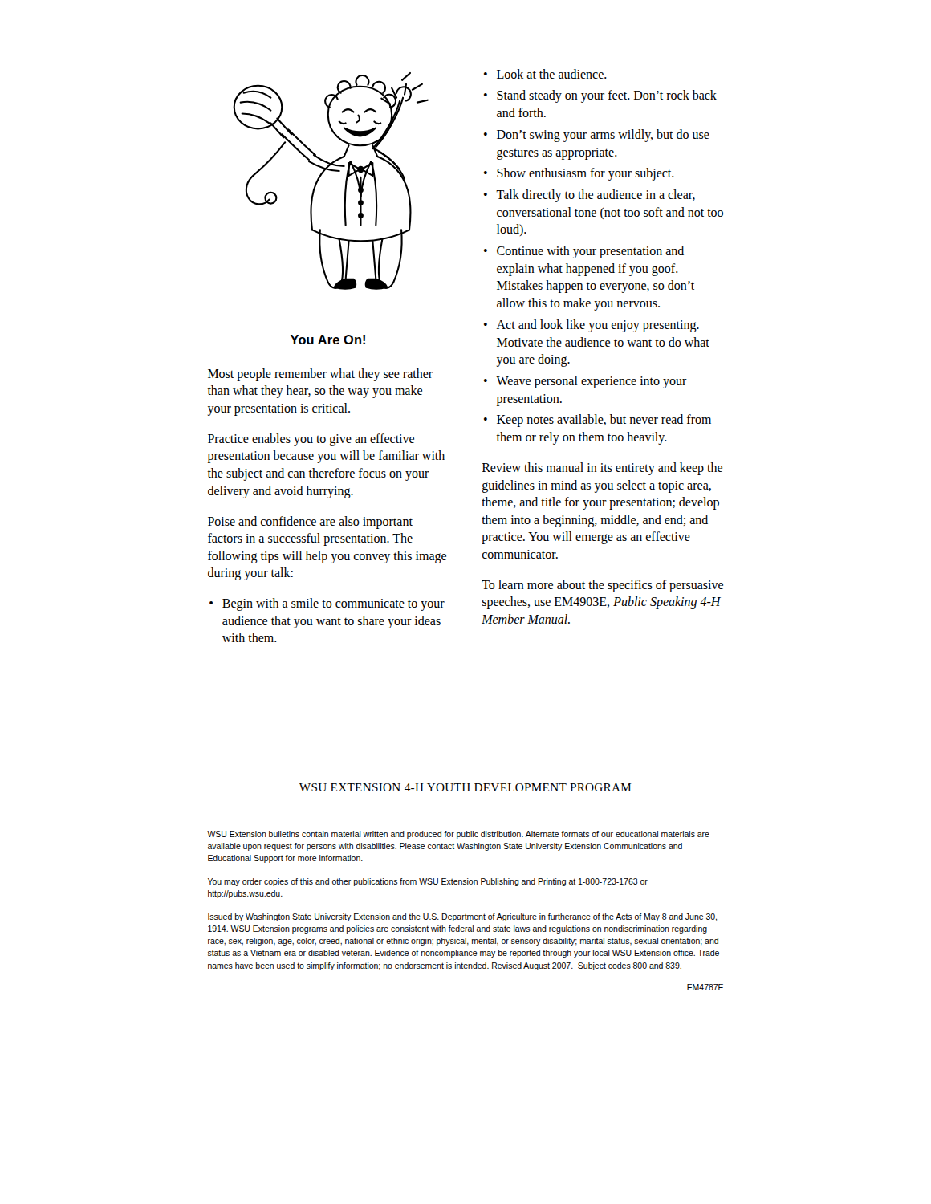You Are On!
Most people remember what they see rather than what they hear, so the way you make your presentation is critical.
Practice enables you to give an effective presentation because you will be familiar with the subject and can therefore focus on your delivery and avoid hurrying.
Poise and confidence are also important factors in a successful presentation. The following tips will help you convey this image during your talk:
Begin with a smile to communicate to your audience that you want to share your ideas with them.
Look at the audience.
Stand steady on your feet. Don’t rock back and forth.
Don’t swing your arms wildly, but do use gestures as appropriate.
Show enthusiasm for your subject.
Talk directly to the audience in a clear, conversational tone (not too soft and not too loud).
Continue with your presentation and explain what happened if you goof. Mistakes happen to everyone, so don’t allow this to make you nervous.
Act and look like you enjoy presenting. Motivate the audience to want to do what you are doing.
Weave personal experience into your presentation.
Keep notes available, but never read from them or rely on them too heavily.
Review this manual in its entirety and keep the guidelines in mind as you select a topic area, theme, and title for your presentation; develop them into a beginning, middle, and end; and practice. You will emerge as an effective communicator.
To learn more about the specifics of persuasive speeches, use EM4903E, Public Speaking 4-H Member Manual.
WSU EXTENSION 4-H YOUTH DEVELOPMENT PROGRAM
WSU Extension bulletins contain material written and produced for public distribution. Alternate formats of our educational materials are available upon request for persons with disabilities. Please contact Washington State University Extension Communications and Educational Support for more information.
You may order copies of this and other publications from WSU Extension Publishing and Printing at 1-800-723-1763 or http://pubs.wsu.edu.
Issued by Washington State University Extension and the U.S. Department of Agriculture in furtherance of the Acts of May 8 and June 30, 1914. WSU Extension programs and policies are consistent with federal and state laws and regulations on nondiscrimination regarding race, sex, religion, age, color, creed, national or ethnic origin; physical, mental, or sensory disability; marital status, sexual orientation; and status as a Vietnam-era or disabled veteran. Evidence of noncompliance may be reported through your local WSU Extension office. Trade names have been used to simplify information; no endorsement is intended. Revised August 2007. Subject codes 800 and 839.
EM4787E